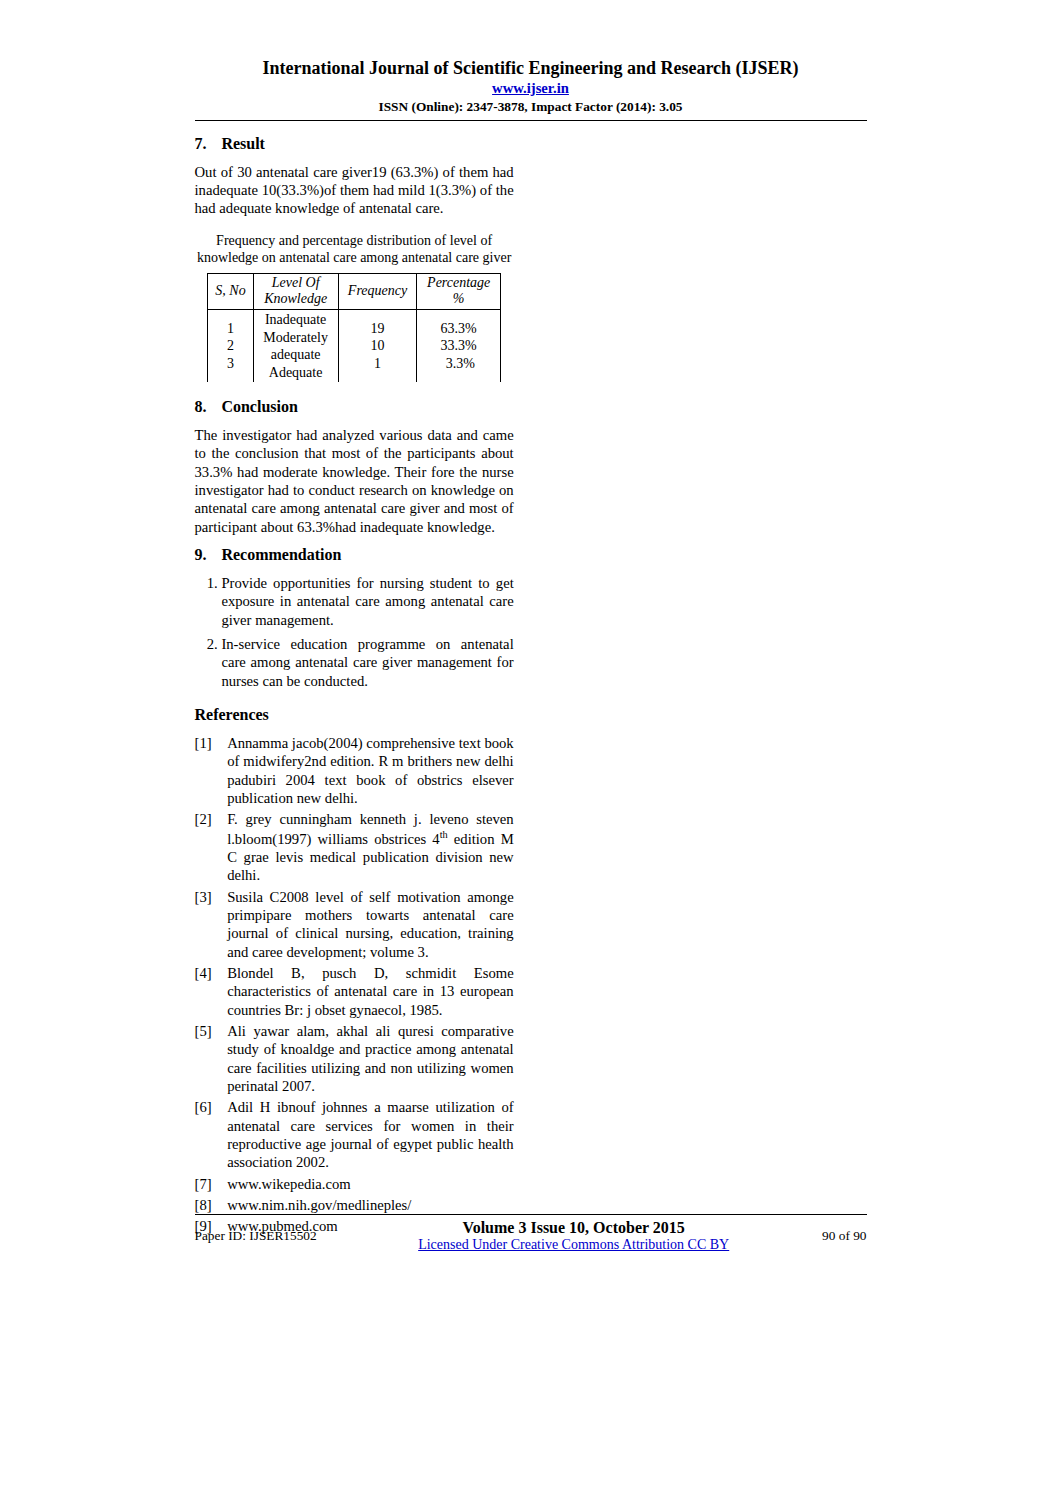International Journal of Scientific Engineering and Research (IJSER)
www.ijser.in
ISSN (Online): 2347-3878, Impact Factor (2014): 3.05
7. Result
Out of 30 antenatal care giver19 (63.3%) of them had inadequate 10(33.3%)of them had mild 1(3.3%) of the had adequate knowledge of antenatal care.
Frequency and percentage distribution of level of knowledge on antenatal care among antenatal care giver
| S, No | Level Of Knowledge | Frequency | Percentage % |
| --- | --- | --- | --- |
| 1 2 3 | Inadequate Moderately adequate Adequate | 19 10 1 | 63.3% 33.3% 3.3% |
8. Conclusion
The investigator had analyzed various data and came to the conclusion that most of the participants about 33.3% had moderate knowledge. Their fore the nurse investigator had to conduct research on knowledge on antenatal care among antenatal care giver and most of participant about 63.3%had inadequate knowledge.
9. Recommendation
Provide opportunities for nursing student to get exposure in antenatal care among antenatal care giver management.
In-service education programme on antenatal care among antenatal care giver management for nurses can be conducted.
References
Annamma jacob(2004) comprehensive text book of midwifery2nd edition. R m brithers new delhi padubiri 2004 text book of obstrics elsever publication new delhi.
F. grey cunningham kenneth j. leveno steven l.bloom(1997) williams obstrices 4th edition M C grae levis medical publication division new delhi.
Susila C2008 level of self motivation amonge primpipare mothers towarts antenatal care journal of clinical nursing, education, training and caree development; volume 3.
Blondel B, pusch D, schmidit Esome characteristics of antenatal care in 13 european countries Br: j obset gynaecol, 1985.
Ali yawar alam, akhal ali quresi comparative study of knoaldge and practice among antenatal care facilities utilizing and non utilizing women perinatal 2007.
Adil H ibnouf johnnes a maarse utilization of antenatal care services for women in their reproductive age journal of egypet public health association 2002.
www.wikepedia.com
www.nim.nih.gov/medlineples/
www.pubmed.com
Paper ID: IJSER15502
Volume 3 Issue 10, October 2015
Licensed Under Creative Commons Attribution CC BY
90 of 90